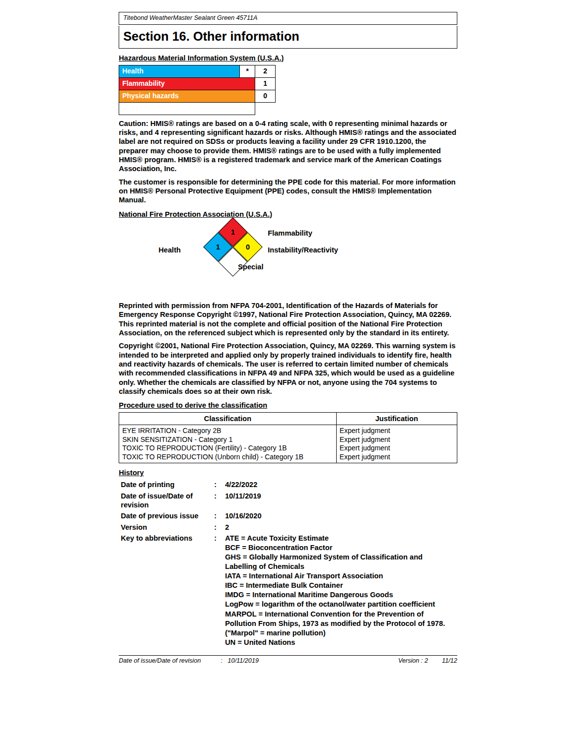Titebond WeatherMaster Sealant Green 45711A
Section 16. Other information
Hazardous Material Information System (U.S.A.)
| Health | * | 2 |
| Flammability | 1 |
| Physical hazards | 0 |
Caution: HMIS® ratings are based on a 0-4 rating scale, with 0 representing minimal hazards or risks, and 4 representing significant hazards or risks. Although HMIS® ratings and the associated label are not required on SDSs or products leaving a facility under 29 CFR 1910.1200, the preparer may choose to provide them. HMIS® ratings are to be used with a fully implemented HMIS® program. HMIS® is a registered trademark and service mark of the American Coatings Association, Inc.
The customer is responsible for determining the PPE code for this material. For more information on HMIS® Personal Protective Equipment (PPE) codes, consult the HMIS® Implementation Manual.
National Fire Protection Association (U.S.A.)
1
1
0
Flammability
Health
Instability/Reactivity
Special
Reprinted with permission from NFPA 704-2001, Identification of the Hazards of Materials for Emergency Response Copyright ©1997, National Fire Protection Association, Quincy, MA 02269. This reprinted material is not the complete and official position of the National Fire Protection Association, on the referenced subject which is represented only by the standard in its entirety.
Copyright ©2001, National Fire Protection Association, Quincy, MA 02269. This warning system is intended to be interpreted and applied only by properly trained individuals to identify fire, health and reactivity hazards of chemicals. The user is referred to certain limited number of chemicals with recommended classifications in NFPA 49 and NFPA 325, which would be used as a guideline only. Whether the chemicals are classified by NFPA or not, anyone using the 704 systems to classify chemicals does so at their own risk.
Procedure used to derive the classification
| Classification | Justification |
| --- | --- |
| EYE IRRITATION - Category 2B SKIN SENSITIZATION - Category 1 TOXIC TO REPRODUCTION (Fertility) - Category 1B TOXIC TO REPRODUCTION (Unborn child) - Category 1B | Expert judgment Expert judgment Expert judgment Expert judgment |
History
| Date of printing | : | 4/22/2022 |
| Date of issue/Date of revision | : | 10/11/2019 |
| Date of previous issue | : | 10/16/2020 |
| Version | : | 2 |
| Key to abbreviations | : | ATE = Acute Toxicity Estimate BCF = Bioconcentration Factor GHS = Globally Harmonized System of Classification and Labelling of Chemicals IATA = International Air Transport Association IBC = Intermediate Bulk Container IMDG = International Maritime Dangerous Goods LogPow = logarithm of the octanol/water partition coefficient MARPOL = International Convention for the Prevention of Pollution From Ships, 1973 as modified by the Protocol of 1978. ("Marpol" = marine pollution) UN = United Nations |
Date of issue/Date of revision
: 10/11/2019
Version : 2 11/12